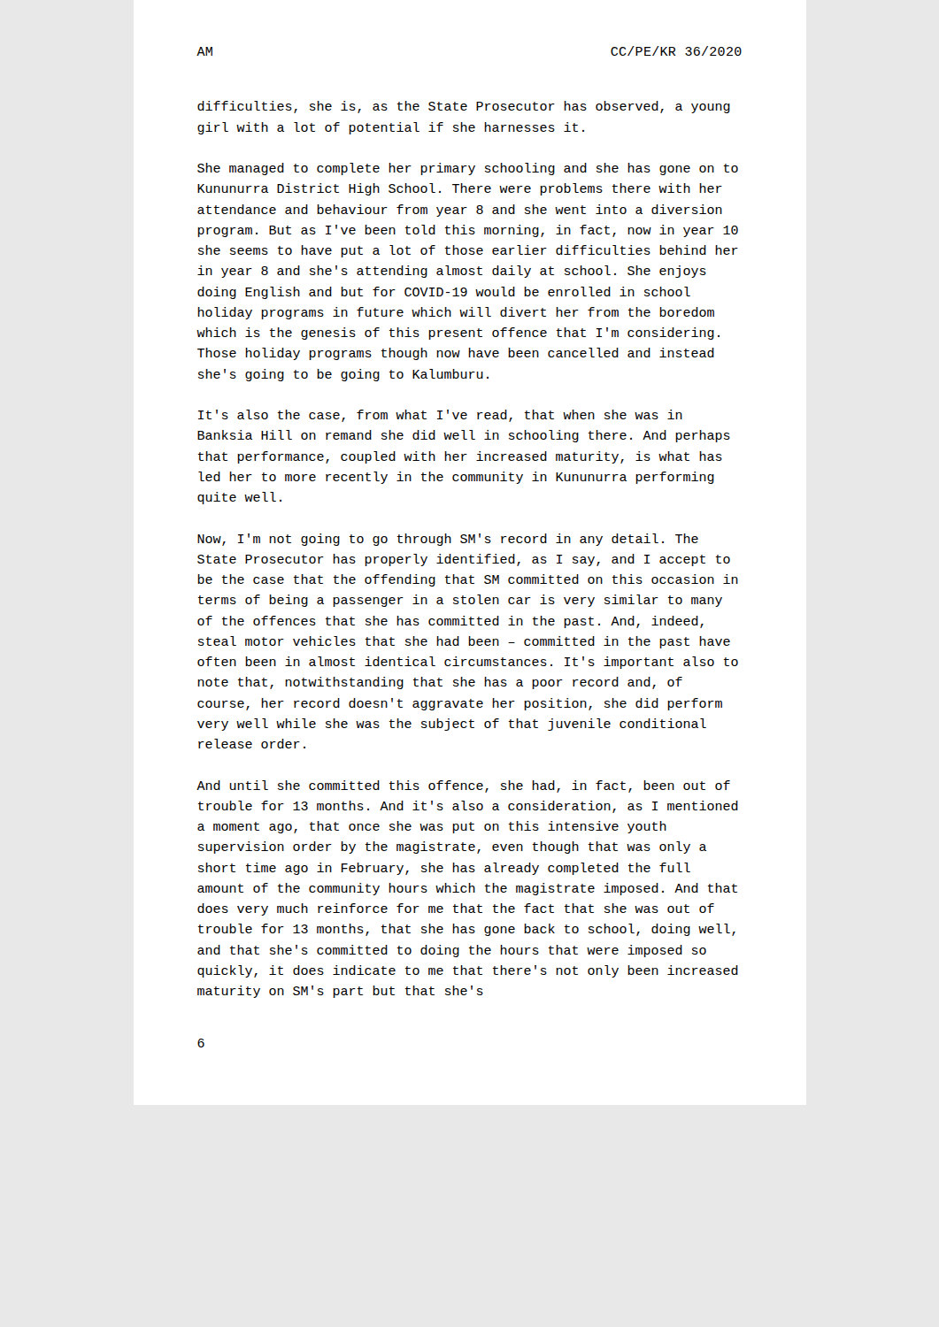AM CC/PE/KR 36/2020
difficulties, she is, as the State Prosecutor has observed, a young girl with a lot of potential if she harnesses it.
She managed to complete her primary schooling and she has gone on to Kununurra District High School. There were problems there with her attendance and behaviour from year 8 and she went into a diversion program. But as I've been told this morning, in fact, now in year 10 she seems to have put a lot of those earlier difficulties behind her in year 8 and she's attending almost daily at school. She enjoys doing English and but for COVID-19 would be enrolled in school holiday programs in future which will divert her from the boredom which is the genesis of this present offence that I'm considering. Those holiday programs though now have been cancelled and instead she's going to be going to Kalumburu.
It's also the case, from what I've read, that when she was in Banksia Hill on remand she did well in schooling there. And perhaps that performance, coupled with her increased maturity, is what has led her to more recently in the community in Kununurra performing quite well.
Now, I'm not going to go through SM's record in any detail. The State Prosecutor has properly identified, as I say, and I accept to be the case that the offending that SM committed on this occasion in terms of being a passenger in a stolen car is very similar to many of the offences that she has committed in the past. And, indeed, steal motor vehicles that she had been – committed in the past have often been in almost identical circumstances. It's important also to note that, notwithstanding that she has a poor record and, of course, her record doesn't aggravate her position, she did perform very well while she was the subject of that juvenile conditional release order.
And until she committed this offence, she had, in fact, been out of trouble for 13 months. And it's also a consideration, as I mentioned a moment ago, that once she was put on this intensive youth supervision order by the magistrate, even though that was only a short time ago in February, she has already completed the full amount of the community hours which the magistrate imposed. And that does very much reinforce for me that the fact that she was out of trouble for 13 months, that she has gone back to school, doing well, and that she's committed to doing the hours that were imposed so quickly, it does indicate to me that there's not only been increased maturity on SM's part but that she's
6